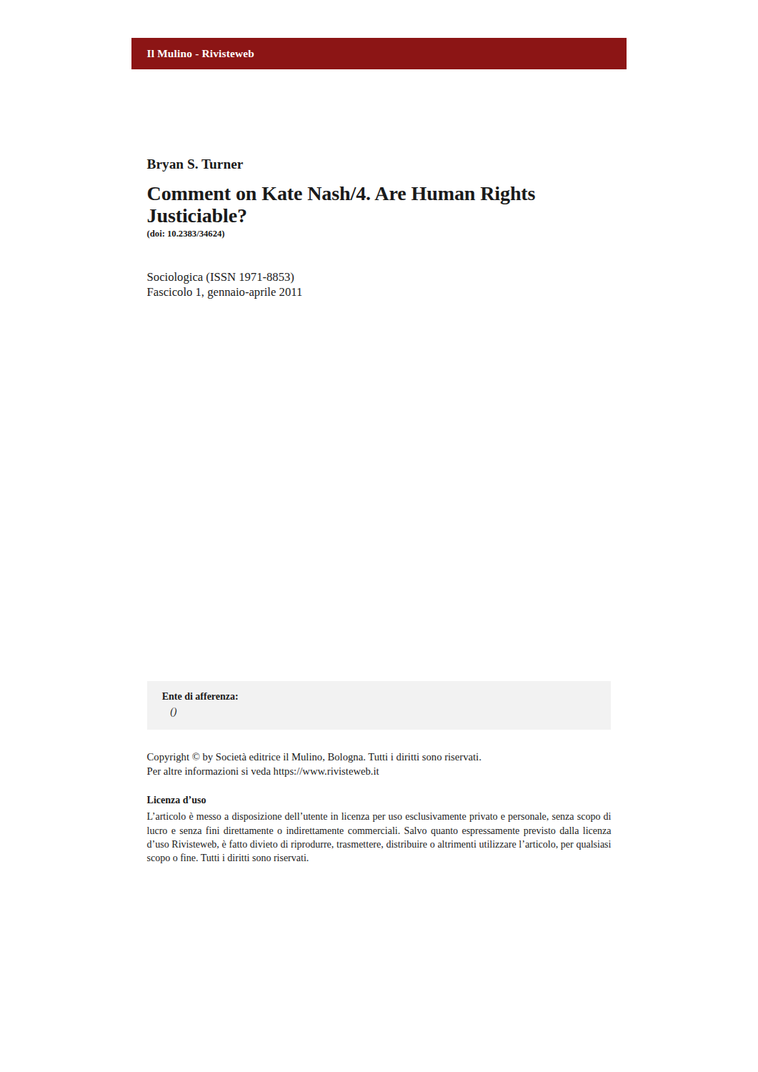Il Mulino - Rivisteweb
Bryan S. Turner
Comment on Kate Nash/4. Are Human Rights Justiciable?
(doi: 10.2383/34624)
Sociologica (ISSN 1971-8853)
Fascicolo 1, gennaio-aprile 2011
Ente di afferenza:
()
Copyright © by Società editrice il Mulino, Bologna. Tutti i diritti sono riservati.
Per altre informazioni si veda https://www.rivisteweb.it
Licenza d’uso
L’articolo è messo a disposizione dell’utente in licenza per uso esclusivamente privato e personale, senza scopo di lucro e senza fini direttamente o indirettamente commerciali. Salvo quanto espressamente previsto dalla licenza d’uso Rivisteweb, è fatto divieto di riprodurre, trasmettere, distribuire o altrimenti utilizzare l’articolo, per qualsiasi scopo o fine. Tutti i diritti sono riservati.